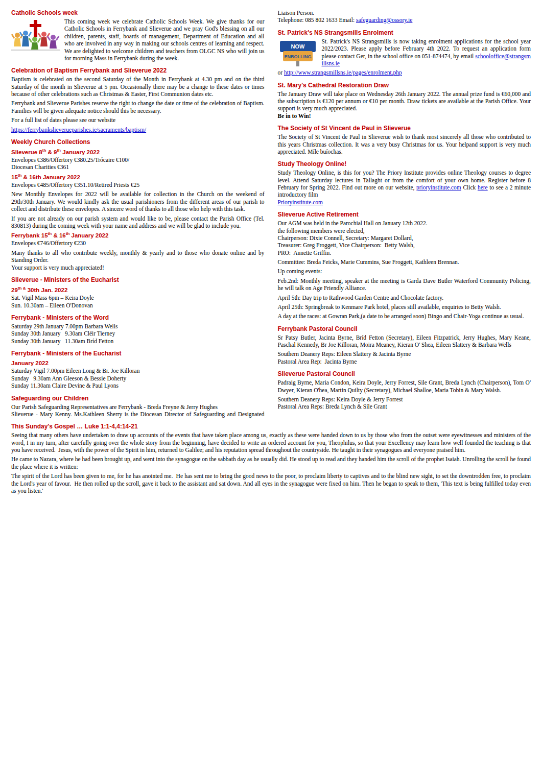Catholic Schools week
This coming week we celebrate Catholic Schools Week. We give thanks for our Catholic Schools in Ferrybank and Slieverue and we pray God's blessing on all our children, parents, staff, boards of management, Department of Education and all who are involved in any way in making our schools centres of learning and respect. We are delighted to welcome children and teachers from OLGC NS who will join us for morning Mass in Ferrybank during the week.
Celebration of Baptism Ferrybank and Slieverue 2022
Baptism is celebrated on the second Saturday of the Month in Ferrybank at 4.30 pm and on the third Saturday of the month in Slieverue at 5 pm. Occasionally there may be a change to these dates or times because of other celebrations such as Christmas & Easter, First Communion dates etc.
Ferrybank and Slieverue Parishes reserve the right to change the date or time of the celebration of Baptism. Families will be given adequate notice should this be necessary.
For a full list of dates please see our website
https://ferrybankslieverueparishes.ie/sacraments/baptism/
Weekly Church Collections
Slieverue 8th & 9th January 2022
Envelopes €386/Offertory €380.25/Trócaire €100/
Diocesan Charities €361
15th & 16th January 2022
Envelopes €485/Offertory €351.10/Retired Priests €25
New Monthly Envelopes for 2022 will be available for collection in the Church on the weekend of 29th/30th January. We would kindly ask the usual parishioners from the different areas of our parish to collect and distribute these envelopes. A sincere word of thanks to all those who help with this task.
If you are not already on our parish system and would like to be, please contact the Parish Office (Tel. 830813) during the coming week with your name and address and we will be glad to include you.
Ferrybank 15th & 16th January 2022
Envelopes €746/Offertory €230
Many thanks to all who contribute weekly, monthly & yearly and to those who donate online and by Standing Order.
Your support is very much appreciated!
Slieverue - Ministers of the Eucharist
29th & 30th Jan. 2022
Sat. Vigil Mass 6pm – Keira Doyle
Sun. 10.30am – Eileen O'Donovan
Ferrybank - Ministers of the Word
Saturday 29th January 7.00pm Barbara Wells
Sunday 30th January 9.30am Cléir Tierney
Sunday 30th January 11.30am Bríd Fetton
Ferrybank - Ministers of the Eucharist
January 2022
Saturday Vigil 7.00pm Eileen Long & Br. Joe Killoran
Sunday 9.30am Ann Gleeson & Bessie Doherty
Sunday 11.30am Claire Devine & Paul Lyons
Safeguarding our Children
Our Parish Safeguarding Representatives are Ferrybank - Breda Freyne & Jerry Hughes
Slieverue - Mary Kenny. Ms.Kathleen Sherry is the Diocesan Director of Safeguarding and Designated Liaison Person.
Telephone: 085 802 1633 Email: safeguarding@ossory.ie
St. Patrick's NS Strangsmills Enrolment
NOW ENROLLING
St. Patrick's NS Strangsmills is now taking enrolment applications for the school year 2022/2023. Please apply before February 4th 2022. To request an application form please contact Ger, in the school office on 051-874474, by email schooloffice@strangsmillsns.ie
or http://www.strangsmillsns.ie/pages/enrolment.php
St. Mary's Cathedral Restoration Draw
The January Draw will take place on Wednesday 26th January 2022. The annual prize fund is €60,000 and the subscription is €120 per annum or €10 per month. Draw tickets are available at the Parish Office. Your support is very much appreciated.
Be in to Win!
The Society of St Vincent de Paul in Slieverue
The Society of St Vincent de Paul in Slieverue wish to thank most sincerely all those who contributed to this years Christmas collection. It was a very busy Christmas for us. Your helpand support is very much appreciated. Míle buíochas.
Study Theology Online!
Study Theology Online, is this for you? The Priory Institute provides online Theology courses to degree level. Attend Saturday lectures in Tallaght or from the comfort of your own home. Register before 8 February for Spring 2022. Find out more on our website, prioryinstitute.com Click here to see a 2 minute introductory film
Prioryinstitute.com
Slieverue Active Retirement
Our AGM was held in the Parochial Hall on January 12th 2022.
the following members were elected,
Chairperson: Dixie Connell, Secretary: Margaret Dollard,
Treasurer: Greg Froggett, Vice Chairperson: Betty Walsh,
PRO: Annette Griffin.
Committee: Breda Feicks, Marie Cummins, Sue Froggett, Kathleen Brennan.
Up coming events:
Feb.2nd: Monthly meeting, speaker at the meeting is Garda Dave Butler Waterford Community Policing, he will talk on Age Friendly Alliance.
April 5th: Day trip to Rathwood Garden Centre and Chocolate factory.
April 25th: Springbreak to Kenmare Park hotel, places still available, enquiries to Betty Walsh.
A day at the races: at Gowran Park,(a date to be arranged soon) Bingo and Chair-Yoga continue as usual.
Ferrybank Pastoral Council
Sr Patsy Butler, Jacinta Byrne, Bríd Fetton (Secretary), Eileen Fitzpatrick, Jerry Hughes, Mary Keane, Paschal Kennedy, Br Joe Killoran, Moira Meaney, Kieran O' Shea, Eileen Slattery & Barbara Wells
Southern Deanery Reps: Eileen Slattery & Jacinta Byrne
Pastoral Area Rep: Jacinta Byrne
Slieverue Pastoral Council
Padraig Byrne, Maria Condon, Keira Doyle, Jerry Forrest, Sile Grant, Breda Lynch (Chairperson), Tom O' Dwyer, Kieran O'hea, Martin Quilty (Secretary), Michael Shalloe, Maria Tobin & Mary Walsh.
Southern Deanery Reps: Keira Doyle & Jerry Forrest
Pastoral Area Reps: Breda Lynch & Síle Grant
This Sunday's Gospel … Luke 1:1-4,4:14-21
Seeing that many others have undertaken to draw up accounts of the events that have taken place among us, exactly as these were handed down to us by those who from the outset were eyewitnesses and ministers of the word, I in my turn, after carefully going over the whole story from the beginning, have decided to write an ordered account for you, Theophilus, so that your Excellency may learn how well founded the teaching is that you have received. Jesus, with the power of the Spirit in him, returned to Galilee; and his reputation spread throughout the countryside. He taught in their synagogues and everyone praised him.
He came to Nazara, where he had been brought up, and went into the synagogue on the sabbath day as he usually did. He stood up to read and they handed him the scroll of the prophet Isaiah. Unrolling the scroll he found the place where it is written:
The spirit of the Lord has been given to me, for he has anointed me. He has sent me to bring the good news to the poor, to proclaim liberty to captives and to the blind new sight, to set the downtrodden free, to proclaim the Lord's year of favour. He then rolled up the scroll, gave it back to the assistant and sat down. And all eyes in the synagogue were fixed on him. Then he began to speak to them, 'This text is being fulfilled today even as you listen.'